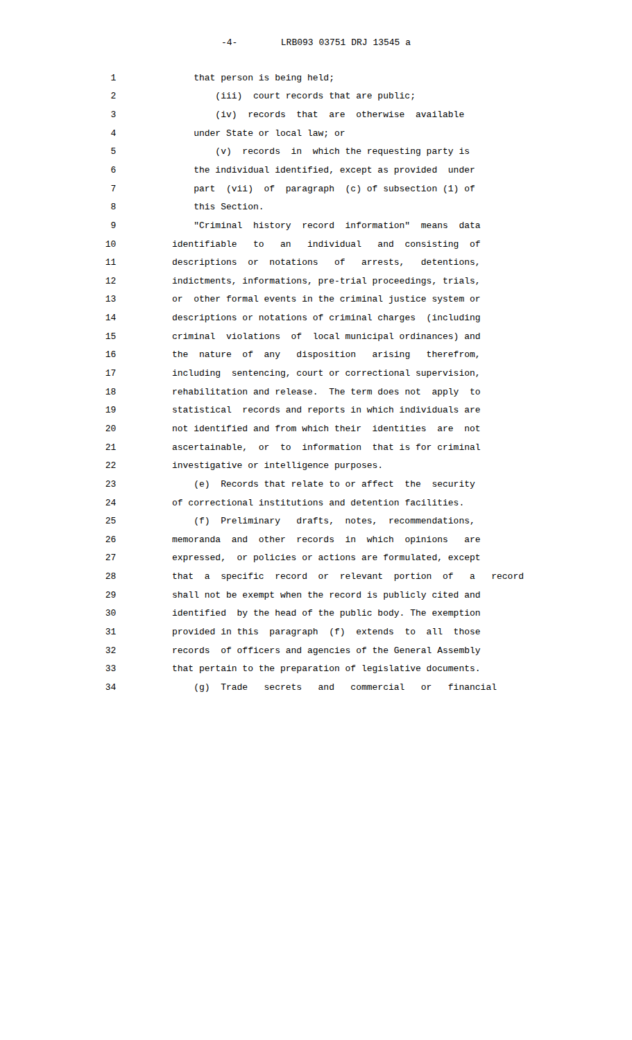-4- LRB093 03751 DRJ 13545 a
that person is being held;
(iii) court records that are public;
(iv) records that are otherwise available
under State or local law; or
(v) records in which the requesting party is
the individual identified, except as provided under
part (vii) of paragraph (c) of subsection (1) of
this Section.
"Criminal history record information" means data
identifiable to an individual and consisting of
descriptions or notations of arrests, detentions,
indictments, informations, pre-trial proceedings, trials,
or other formal events in the criminal justice system or
descriptions or notations of criminal charges (including
criminal violations of local municipal ordinances) and
the nature of any disposition arising therefrom,
including sentencing, court or correctional supervision,
rehabilitation and release. The term does not apply to
statistical records and reports in which individuals are
not identified and from which their identities are not
ascertainable, or to information that is for criminal
investigative or intelligence purposes.
(e) Records that relate to or affect the security
of correctional institutions and detention facilities.
(f) Preliminary drafts, notes, recommendations,
memoranda and other records in which opinions are
expressed, or policies or actions are formulated, except
that a specific record or relevant portion of a record
shall not be exempt when the record is publicly cited and
identified by the head of the public body. The exemption
provided in this paragraph (f) extends to all those
records of officers and agencies of the General Assembly
that pertain to the preparation of legislative documents.
(g) Trade secrets and commercial or financial